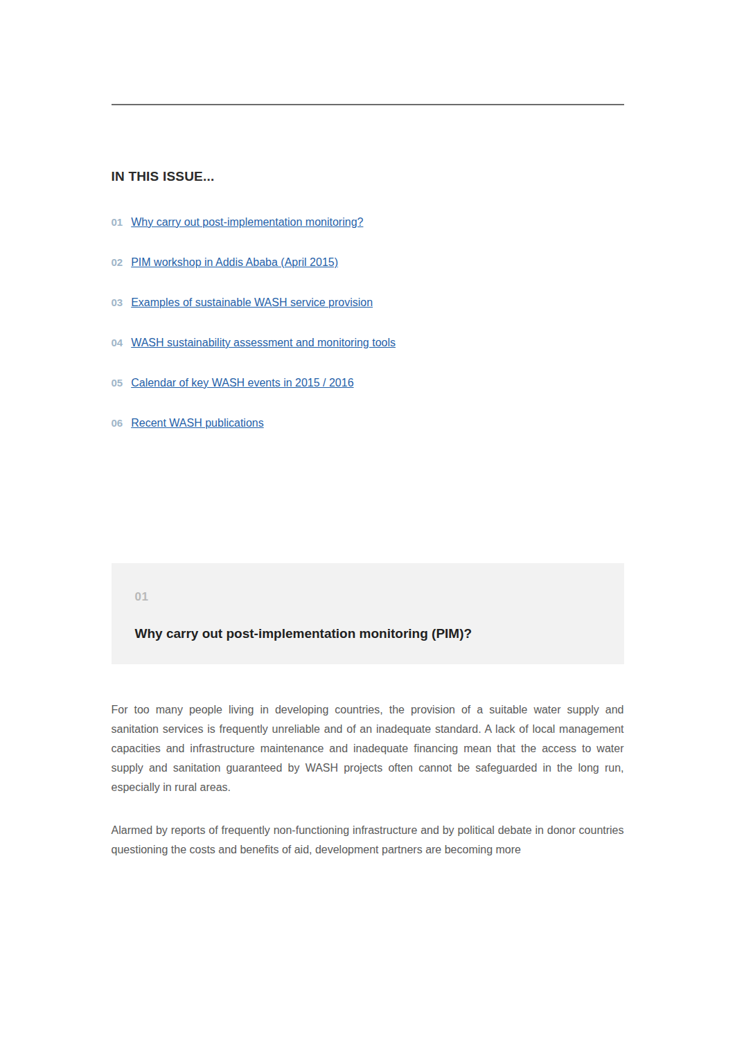IN THIS ISSUE...
Why carry out post-implementation monitoring?
PIM workshop in Addis Ababa (April 2015)
Examples of sustainable WASH service provision
WASH sustainability assessment and monitoring tools
Calendar of key WASH events in 2015 / 2016
Recent WASH publications
01
Why carry out post-implementation monitoring (PIM)?
For too many people living in developing countries, the provision of a suitable water supply and sanitation services is frequently unreliable and of an inadequate standard. A lack of local management capacities and infrastructure maintenance and inadequate financing mean that the access to water supply and sanitation guaranteed by WASH projects often cannot be safeguarded in the long run, especially in rural areas.
Alarmed by reports of frequently non-functioning infrastructure and by political debate in donor countries questioning the costs and benefits of aid, development partners are becoming more